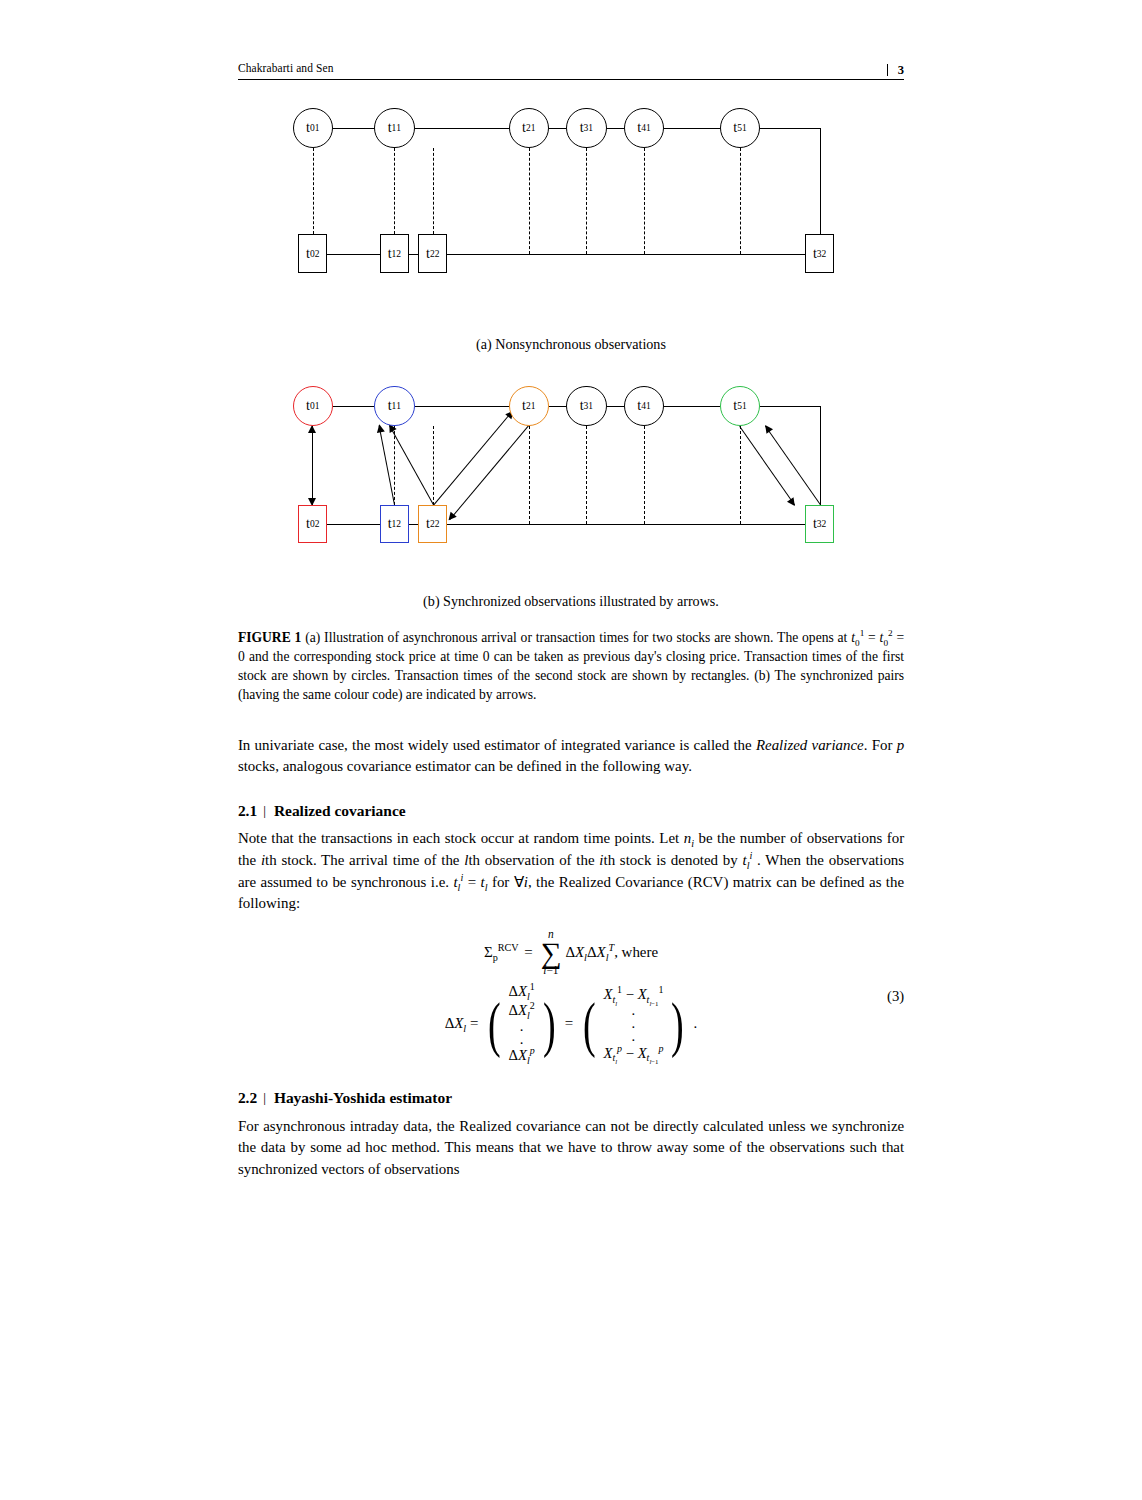Chakrabarti and Sen
3
t01
t11
t21
t31
t41
t51
t02
t12
t22
t32
(a) Nonsynchronous observations
t01
t11
t21
t31
t41
t51
t02
t12
t22
t32
(b) Synchronized observations illustrated by arrows.
FIGURE 1 (a) Illustration of asynchronous arrival or transaction times for two stocks are shown. The opens at t01 = t02 = 0 and the corresponding stock price at time 0 can be taken as previous day's closing price. Transaction times of the first stock are shown by circles. Transaction times of the second stock are shown by rectangles. (b) The synchronized pairs (having the same colour code) are indicated by arrows.
In univariate case, the most widely used estimator of integrated variance is called the Realized variance. For p stocks, analogous covariance estimator can be defined in the following way.
2.1|Realized covariance
Note that the transactions in each stock occur at random time points. Let ni be the number of observations for the ith stock. The arrival time of the lth observation of the ith stock is denoted by tli . When the observations are assumed to be synchronous i.e. tli = tl for ∀i, the Realized Covariance (RCV) matrix can be defined as the following:
(3)
ΣpRCV = n ∑ l=1 ΔXl ΔXlT, where
ΔXl = ( ΔXl1 ΔXl2 . . ΔXlp ) = ( Xtl1 − Xtl−11 . . . Xtlp − Xtl−1p ) .
2.2|Hayashi-Yoshida estimator
For asynchronous intraday data, the Realized covariance can not be directly calculated unless we synchronize the data by some ad hoc method. This means that we have to throw away some of the observations such that synchronized vectors of observations